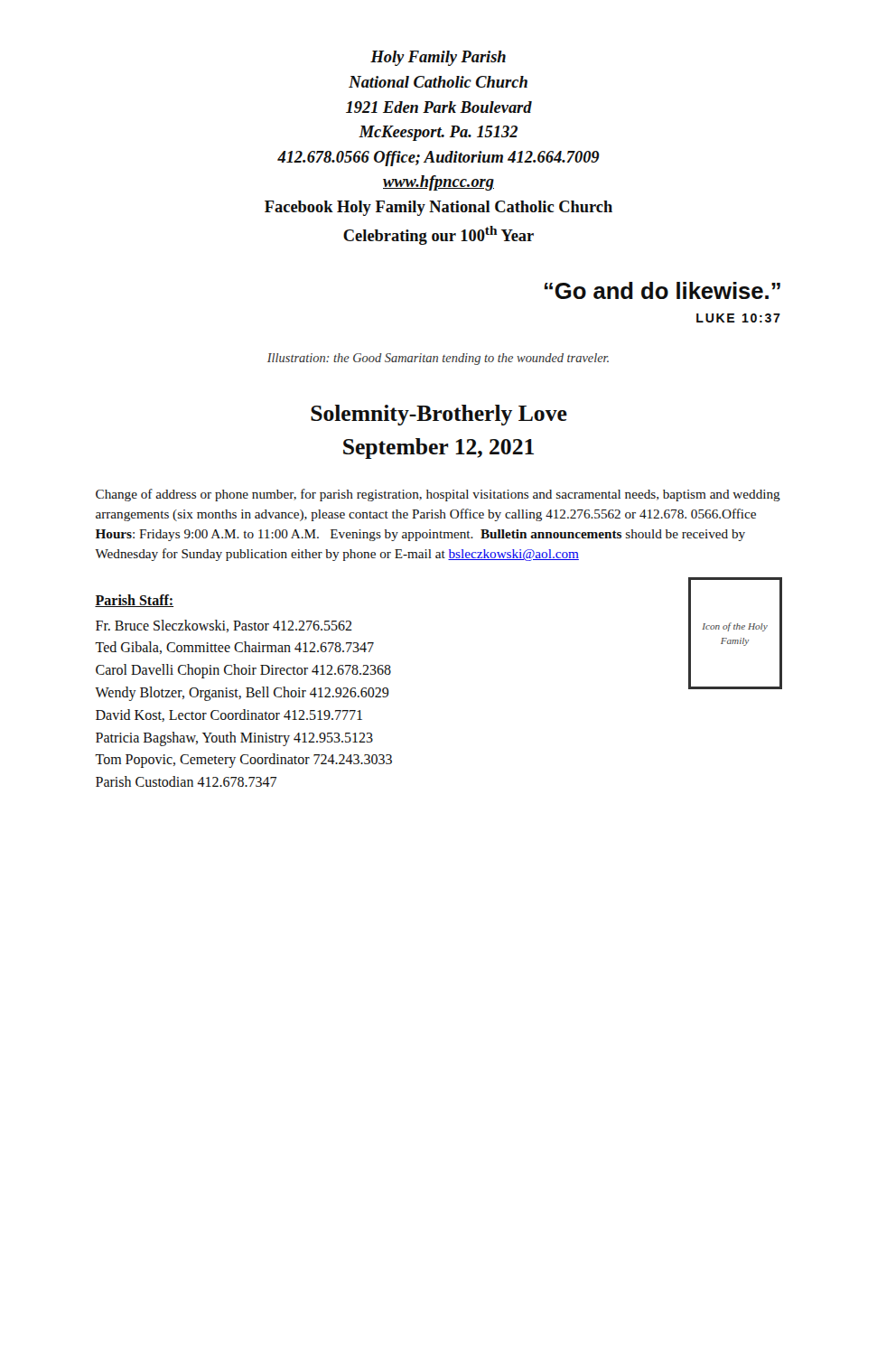Holy Family Parish
National Catholic Church
1921 Eden Park Boulevard
McKeesport. Pa. 15132
412.678.0566 Office; Auditorium 412.664.7009
www.hfpncc.org
Facebook Holy Family National Catholic Church
Celebrating our 100th Year
“Go and do likewise.” LUKE 10:37
Illustration: the Good Samaritan tending to the wounded traveler.
Solemnity-Brotherly Love September 12, 2021
Change of address or phone number, for parish registration, hospital visitations and sacramental needs, baptism and wedding arrangements (six months in advance), please contact the Parish Office by calling 412.276.5562 or 412.678. 0566.Office Hours: Fridays 9:00 A.M. to 11:00 A.M. Evenings by appointment. Bulletin announcements should be received by Wednesday for Sunday publication either by phone or E-mail at bsleczkowski@aol.com
Parish Staff:
Fr. Bruce Sleczkowski, Pastor 412.276.5562
Ted Gibala, Committee Chairman 412.678.7347
Carol Davelli Chopin Choir Director 412.678.2368
Wendy Blotzer, Organist, Bell Choir 412.926.6029
David Kost, Lector Coordinator 412.519.7771
Patricia Bagshaw, Youth Ministry 412.953.5123
Tom Popovic, Cemetery Coordinator 724.243.3033
Parish Custodian 412.678.7347
Icon of the Holy Family